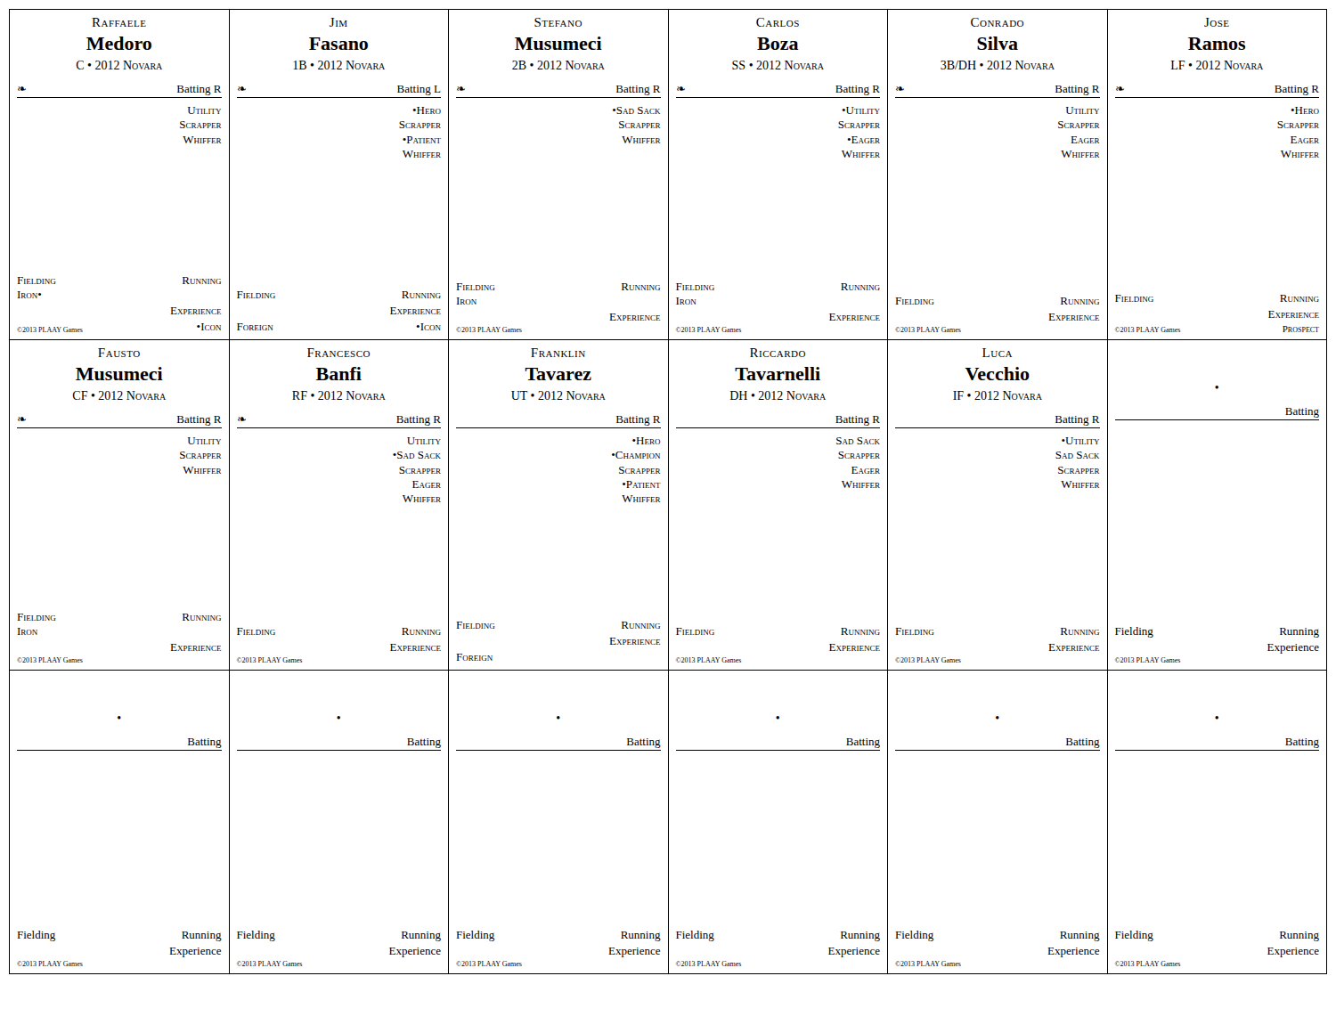| Raffaele Medoro C • 2012 Novara ❧ Batting R Utility Scrapper Whiffer Fielding Running Iron• Experience ©2013 PLAAY Games •Icon | Jim Fasano 1B • 2012 Novara ❧ Batting L •Hero Scrapper •Patient Whiffer Fielding Running Experience Foreign •Icon | Stefano Musumeci 2B • 2012 Novara ❧ Batting R •Sad Sack Scrapper Whiffer Fielding Running Iron Experience ©2013 PLAAY Games | Carlos Boza SS • 2012 Novara ❧ Batting R •Utility Scrapper •Eager Whiffer Fielding Running Iron Experience ©2013 PLAAY Games | Conrado Silva 3B/DH • 2012 Novara ❧ Batting R Utility Scrapper Eager Whiffer Fielding Running Experience ©2013 PLAAY Games | Jose Ramos LF • 2012 Novara ❧ Batting R •Hero Scrapper Eager Whiffer Fielding Running Experience ©2013 PLAAY Games Prospect |
| Fausto Musumeci CF • 2012 Novara ❧ Batting R Utility Scrapper Whiffer Fielding Running Iron Experience ©2013 PLAAY Games | Francesco Banfi RF • 2012 Novara ❧ Batting R Utility •Sad Sack Scrapper Eager Whiffer Fielding Running Experience ©2013 PLAAY Games | Franklin Tavarez UT • 2012 Novara Batting R •Hero •Champion Scrapper •Patient Whiffer Fielding Running Experience Foreign | Riccardo Tavarnelli DH • 2012 Novara Batting R Sad Sack Scrapper Eager Whiffer Fielding Running Experience ©2013 PLAAY Games | Luca Vecchio IF • 2012 Novara Batting R •Utility Sad Sack Scrapper Whiffer Fielding Running Experience ©2013 PLAAY Games | • Batting Fielding Running Experience ©2013 PLAAY Games |
| • Batting Fielding Running Experience ©2013 PLAAY Games | • Batting Fielding Running Experience ©2013 PLAAY Games | • Batting Fielding Running Experience ©2013 PLAAY Games | • Batting Fielding Running Experience ©2013 PLAAY Games | • Batting Fielding Running Experience ©2013 PLAAY Games | • Batting Fielding Running Experience ©2013 PLAAY Games |